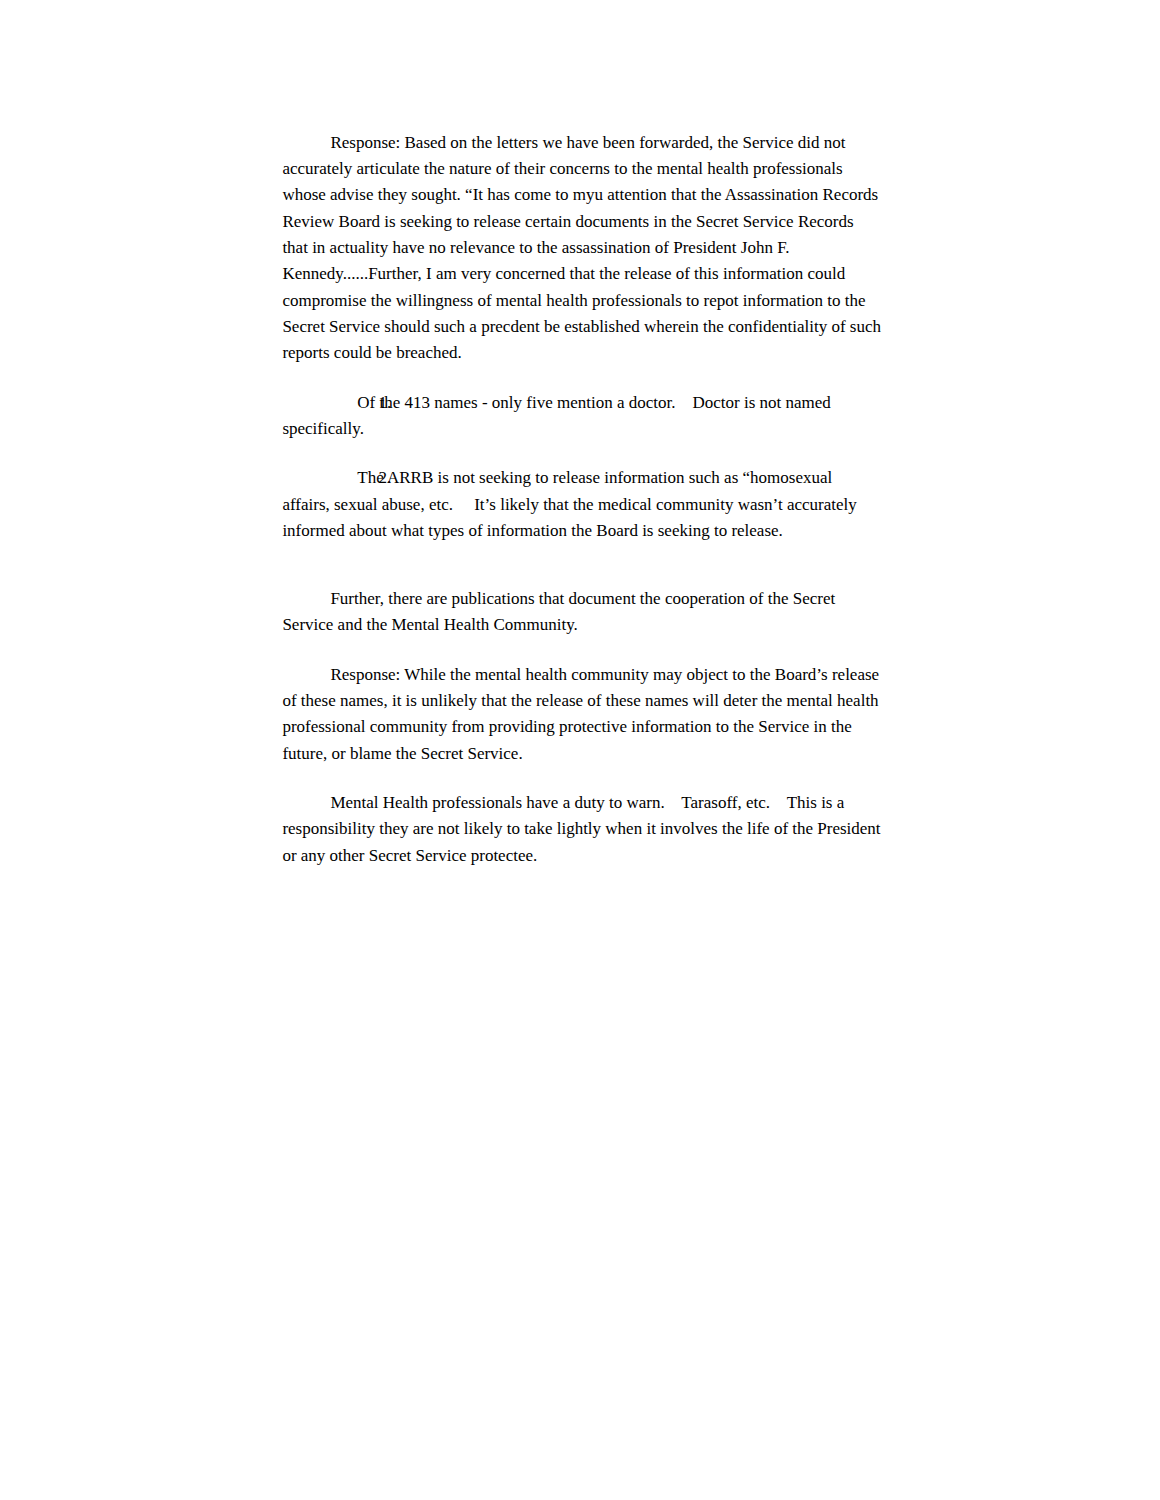Response: Based on the letters we have been forwarded, the Service did not accurately articulate the nature of their concerns to the mental health professionals whose advise they sought. “It has come to myu attention that the Assassination Records Review Board is seeking to release certain documents in the Secret Service Records that in actuality have no relevance to the assassination of President John F. Kennedy......Further, I am very concerned that the release of this information could compromise the willingness of mental health professionals to repot information to the Secret Service should such a precdent be established wherein the confidentiality of such reports could be breached.
1. Of the 413 names - only five mention a doctor. Doctor is not named specifically.
2. The ARRB is not seeking to release information such as “homosexual affairs, sexual abuse, etc. It’s likely that the medical community wasn’t accurately informed about what types of information the Board is seeking to release.
Further, there are publications that document the cooperation of the Secret Service and the Mental Health Community.
Response: While the mental health community may object to the Board’s release of these names, it is unlikely that the release of these names will deter the mental health professional community from providing protective information to the Service in the future, or blame the Secret Service.
Mental Health professionals have a duty to warn. Tarasoff, etc. This is a responsibility they are not likely to take lightly when it involves the life of the President or any other Secret Service protectee.